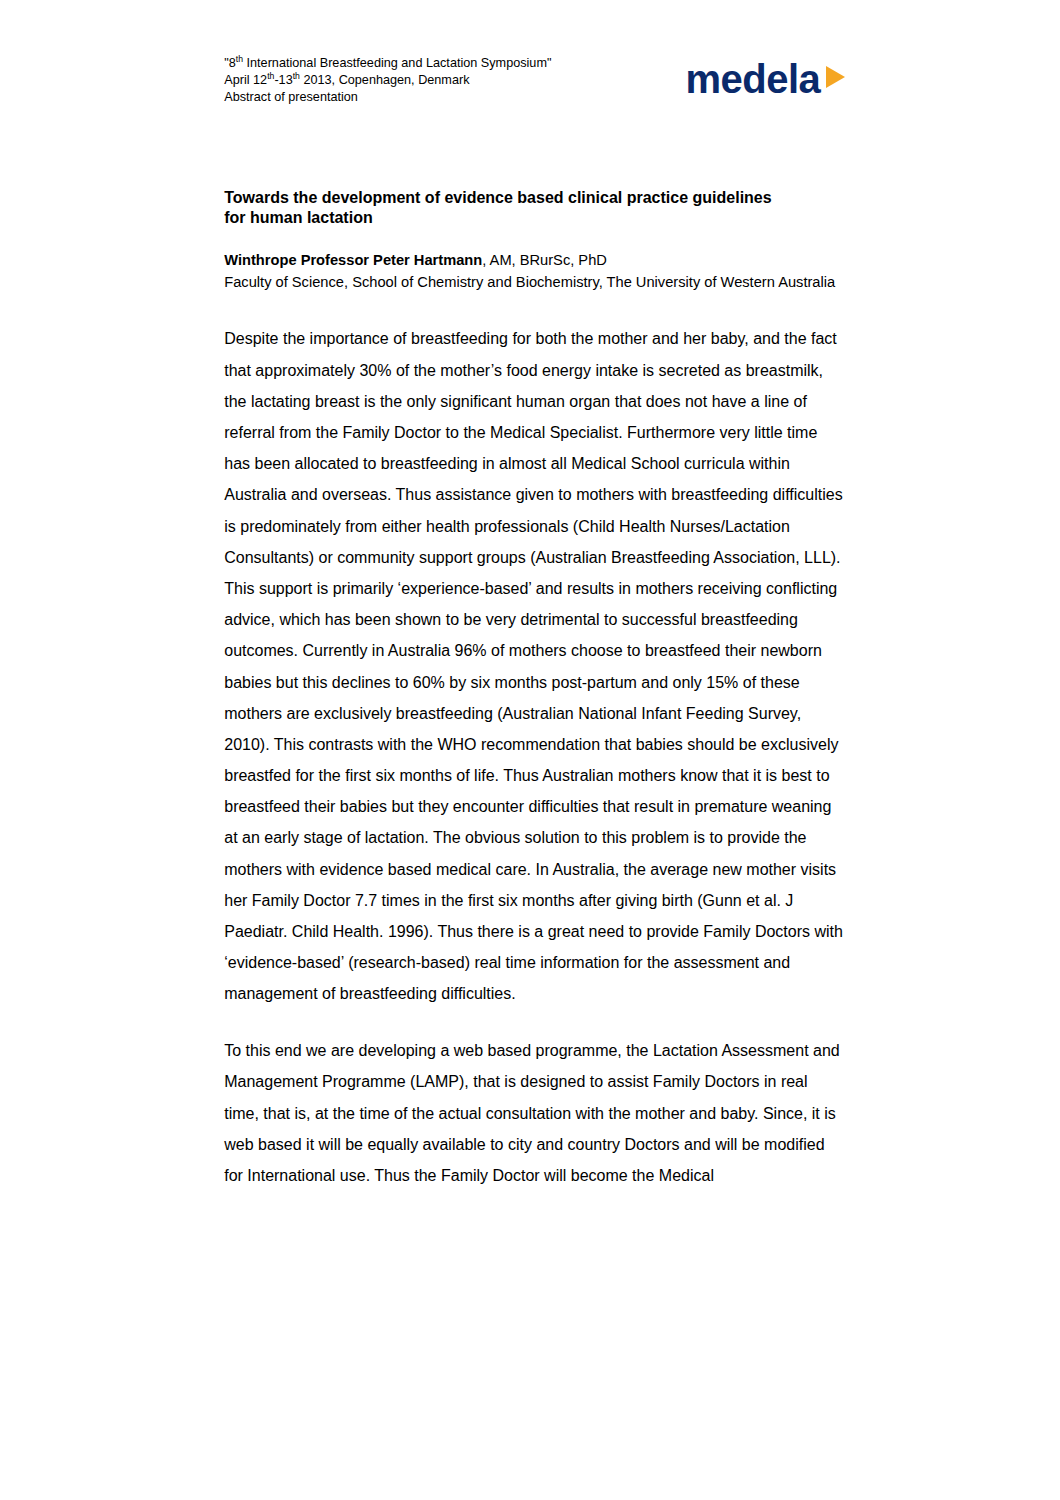"8th International Breastfeeding and Lactation Symposium"
April 12th-13th 2013, Copenhagen, Denmark
Abstract of presentation
medela
Towards the development of evidence based clinical practice guidelines
for human lactation
Winthrope Professor Peter Hartmann, AM, BRurSc, PhD
Faculty of Science, School of Chemistry and Biochemistry, The University of Western Australia
Despite the importance of breastfeeding for both the mother and her baby, and the fact that approximately 30% of the mother’s food energy intake is secreted as breastmilk, the lactating breast is the only significant human organ that does not have a line of referral from the Family Doctor to the Medical Specialist. Furthermore very little time has been allocated to breastfeeding in almost all Medical School curricula within Australia and overseas. Thus assistance given to mothers with breastfeeding difficulties is predominately from either health professionals (Child Health Nurses/Lactation Consultants) or community support groups (Australian Breastfeeding Association, LLL). This support is primarily ‘experience-based’ and results in mothers receiving conflicting advice, which has been shown to be very detrimental to successful breastfeeding outcomes. Currently in Australia 96% of mothers choose to breastfeed their newborn babies but this declines to 60% by six months post-partum and only 15% of these mothers are exclusively breastfeeding (Australian National Infant Feeding Survey, 2010). This contrasts with the WHO recommendation that babies should be exclusively breastfed for the first six months of life. Thus Australian mothers know that it is best to breastfeed their babies but they encounter difficulties that result in premature weaning at an early stage of lactation. The obvious solution to this problem is to provide the mothers with evidence based medical care. In Australia, the average new mother visits her Family Doctor 7.7 times in the first six months after giving birth (Gunn et al. J Paediatr. Child Health. 1996). Thus there is a great need to provide Family Doctors with ‘evidence-based’ (research-based) real time information for the assessment and management of breastfeeding difficulties.
To this end we are developing a web based programme, the Lactation Assessment and Management Programme (LAMP), that is designed to assist Family Doctors in real time, that is, at the time of the actual consultation with the mother and baby. Since, it is web based it will be equally available to city and country Doctors and will be modified for International use. Thus the Family Doctor will become the Medical